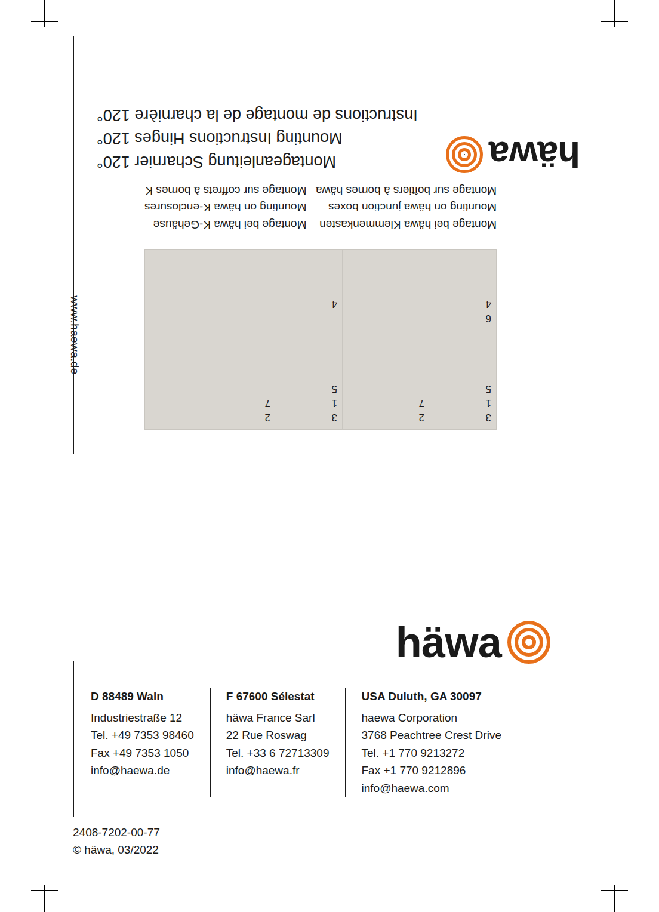www.haewa.de
3 1 5 2 7 4 6
3 1 5 2 7 4
Montage bei häwa Klemmenkasten
Mounting on häwa junction boxes
Montage sur boîtiers à bornes häwa
Montage bei häwa K-Gehäuse
Mounting on häwa K-enclosures
Montage sur coffrets à bornes K
häwa
Montageanleitung Scharnier 120°
Mounting Instructions Hinges 120°
Instructions de montage de la charnière 120°
häwa
D 88489 Wain Industriestraße 12
Tel. +49 7353 98460
Fax +49 7353 1050
info@haewa.de
F 67600 Sélestat häwa France Sarl
22 Rue Roswag
Tel. +33 6 72713309
info@haewa.fr
USA Duluth, GA 30097 haewa Corporation
3768 Peachtree Crest Drive
Tel. +1 770 9213272
Fax +1 770 9212896
info@haewa.com
2408-7202-00-77
© häwa, 03/2022